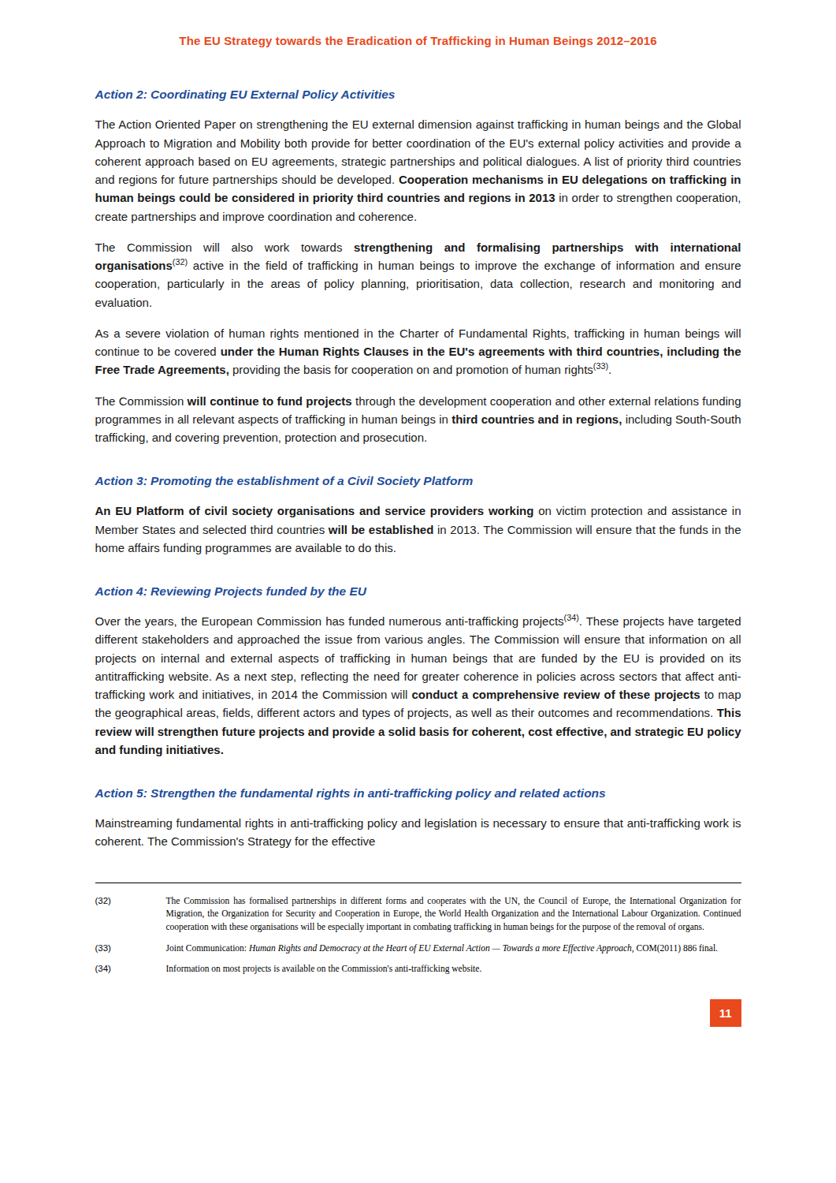The EU Strategy towards the Eradication of Trafficking in Human Beings 2012–2016
Action 2: Coordinating EU External Policy Activities
The Action Oriented Paper on strengthening the EU external dimension against trafficking in human beings and the Global Approach to Migration and Mobility both provide for better coordination of the EU's external policy activities and provide a coherent approach based on EU agreements, strategic partnerships and political dialogues. A list of priority third countries and regions for future partnerships should be developed. Cooperation mechanisms in EU delegations on trafficking in human beings could be considered in priority third countries and regions in 2013 in order to strengthen cooperation, create partnerships and improve coordination and coherence.
The Commission will also work towards strengthening and formalising partnerships with international organisations(32) active in the field of trafficking in human beings to improve the exchange of information and ensure cooperation, particularly in the areas of policy planning, prioritisation, data collection, research and monitoring and evaluation.
As a severe violation of human rights mentioned in the Charter of Fundamental Rights, trafficking in human beings will continue to be covered under the Human Rights Clauses in the EU's agreements with third countries, including the Free Trade Agreements, providing the basis for cooperation on and promotion of human rights(33).
The Commission will continue to fund projects through the development cooperation and other external relations funding programmes in all relevant aspects of trafficking in human beings in third countries and in regions, including South-South trafficking, and covering prevention, protection and prosecution.
Action 3: Promoting the establishment of a Civil Society Platform
An EU Platform of civil society organisations and service providers working on victim protection and assistance in Member States and selected third countries will be established in 2013. The Commission will ensure that the funds in the home affairs funding programmes are available to do this.
Action 4: Reviewing Projects funded by the EU
Over the years, the European Commission has funded numerous anti-trafficking projects(34). These projects have targeted different stakeholders and approached the issue from various angles. The Commission will ensure that information on all projects on internal and external aspects of trafficking in human beings that are funded by the EU is provided on its antitrafficking website. As a next step, reflecting the need for greater coherence in policies across sectors that affect anti-trafficking work and initiatives, in 2014 the Commission will conduct a comprehensive review of these projects to map the geographical areas, fields, different actors and types of projects, as well as their outcomes and recommendations. This review will strengthen future projects and provide a solid basis for coherent, cost effective, and strategic EU policy and funding initiatives.
Action 5: Strengthen the fundamental rights in anti-trafficking policy and related actions
Mainstreaming fundamental rights in anti-trafficking policy and legislation is necessary to ensure that anti-trafficking work is coherent. The Commission's Strategy for the effective
(32)
The Commission has formalised partnerships in different forms and cooperates with the UN, the Council of Europe, the International Organization for Migration, the Organization for Security and Cooperation in Europe, the World Health Organization and the International Labour Organization. Continued cooperation with these organisations will be especially important in combating trafficking in human beings for the purpose of the removal of organs.
(33)
Joint Communication: Human Rights and Democracy at the Heart of EU External Action — Towards a more Effective Approach, COM(2011) 886 final.
(34)
Information on most projects is available on the Commission's anti-trafficking website.
11